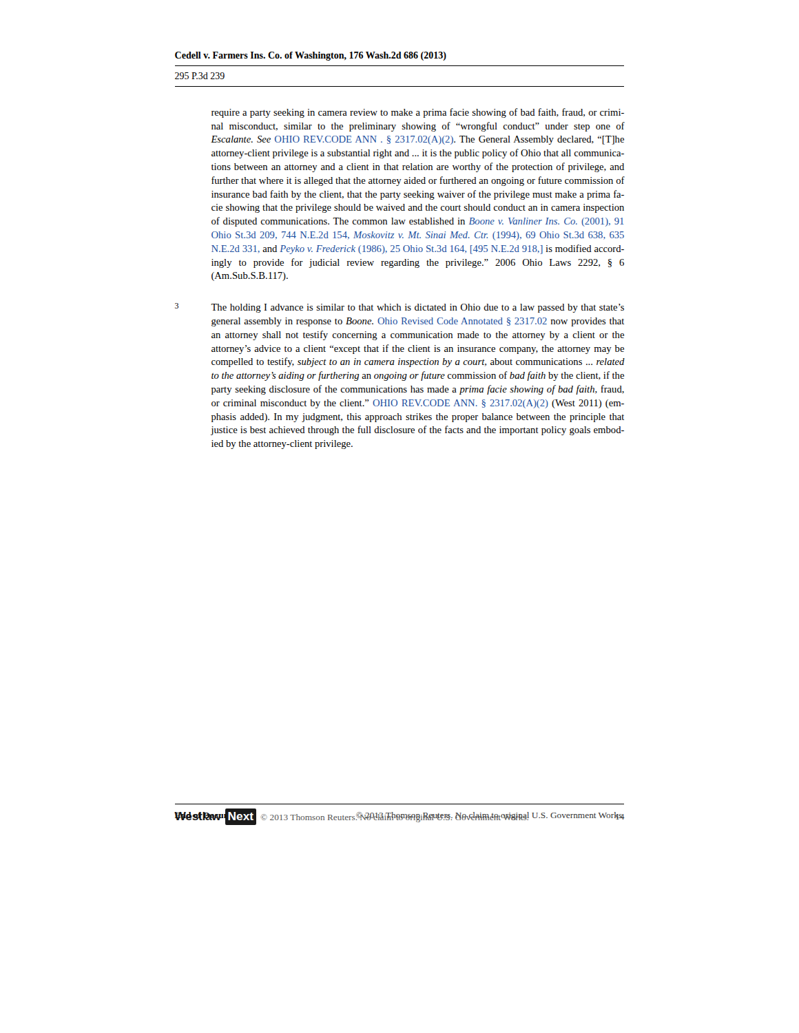Cedell v. Farmers Ins. Co. of Washington, 176 Wash.2d 686 (2013)
295 P.3d 239
require a party seeking in camera review to make a prima facie showing of bad faith, fraud, or criminal misconduct, similar to the preliminary showing of “wrongful conduct” under step one of Escalante. See OHIO REV.CODE ANN . § 2317.02(A)(2). The General Assembly declared, “[T]he attorney-client privilege is a substantial right and ... it is the public policy of Ohio that all communications between an attorney and a client in that relation are worthy of the protection of privilege, and further that where it is alleged that the attorney aided or furthered an ongoing or future commission of insurance bad faith by the client, that the party seeking waiver of the privilege must make a prima facie showing that the privilege should be waived and the court should conduct an in camera inspection of disputed communications. The common law established in Boone v. Vanliner Ins. Co. (2001), 91 Ohio St.3d 209, 744 N.E.2d 154, Moskovitz v. Mt. Sinai Med. Ctr. (1994), 69 Ohio St.3d 638, 635 N.E.2d 331, and Peyko v. Frederick (1986), 25 Ohio St.3d 164, [495 N.E.2d 918,] is modified accordingly to provide for judicial review regarding the privilege.” 2006 Ohio Laws 2292, § 6 (Am.Sub.S.B.117).
3
The holding I advance is similar to that which is dictated in Ohio due to a law passed by that state’s general assembly in response to Boone. Ohio Revised Code Annotated § 2317.02 now provides that an attorney shall not testify concerning a communication made to the attorney by a client or the attorney’s advice to a client “except that if the client is an insurance company, the attorney may be compelled to testify, subject to an in camera inspection by a court, about communications ... related to the attorney’s aiding or furthering an ongoing or future commission of bad faith by the client, if the party seeking disclosure of the communications has made a prima facie showing of bad faith, fraud, or criminal misconduct by the client.” OHIO REV.CODE ANN. § 2317.02(A)(2) (West 2011) (emphasis added). In my judgment, this approach strikes the proper balance between the principle that justice is best achieved through the full disclosure of the facts and the important policy goals embodied by the attorney-client privilege.
End of Document © 2013 Thomson Reuters. No claim to original U.S. Government Works.
Westlaw Next © 2013 Thomson Reuters. No claim to original U.S. Government Works.
14